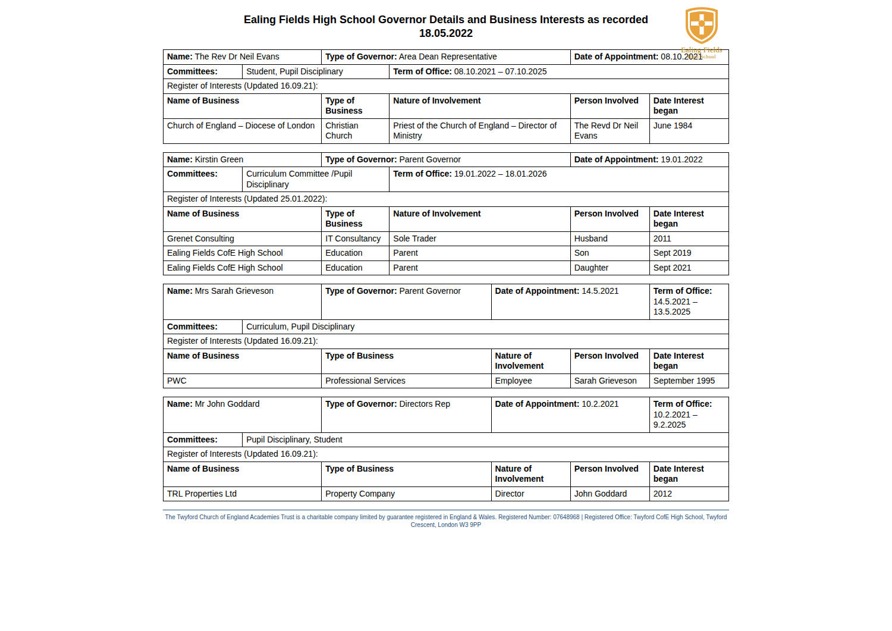Ealing Fields
High School
Ealing Fields High School Governor Details and Business Interests as recorded 18.05.2022
| Name: The Rev Dr Neil Evans | Type of Governor: Area Dean Representative | Date of Appointment: 08.10.2021 |
| Committees: | Student, Pupil Disciplinary | Term of Office: 08.10.2021 – 07.10.2025 |
| Register of Interests (Updated 16.09.21): |
| Name of Business | Type of Business | Nature of Involvement | Person Involved | Date Interest began |
| Church of England – Diocese of London | Christian Church | Priest of the Church of England – Director of Ministry | The Revd Dr Neil Evans | June 1984 |
| Name: Kirstin Green | Type of Governor: Parent Governor | Date of Appointment: 19.01.2022 |
| Committees: | Curriculum Committee /Pupil Disciplinary | Term of Office: 19.01.2022 – 18.01.2026 |
| Register of Interests (Updated 25.01.2022): |
| Name of Business | Type of Business | Nature of Involvement | Person Involved | Date Interest began |
| Grenet Consulting | IT Consultancy | Sole Trader | Husband | 2011 |
| Ealing Fields CofE High School | Education | Parent | Son | Sept 2019 |
| Ealing Fields CofE High School | Education | Parent | Daughter | Sept 2021 |
| Name: Mrs Sarah Grieveson | Type of Governor: Parent Governor | Date of Appointment: 14.5.2021 | Term of Office: 14.5.2021 – 13.5.2025 |
| Committees: | Curriculum, Pupil Disciplinary |
| Register of Interests (Updated 16.09.21): |
| Name of Business | Type of Business | Nature of Involvement | Person Involved | Date Interest began |
| PWC | Professional Services | Employee | Sarah Grieveson | September 1995 |
| Name: Mr John Goddard | Type of Governor: Directors Rep | Date of Appointment: 10.2.2021 | Term of Office: 10.2.2021 – 9.2.2025 |
| Committees: | Pupil Disciplinary, Student |
| Register of Interests (Updated 16.09.21): |
| Name of Business | Type of Business | Nature of Involvement | Person Involved | Date Interest began |
| TRL Properties Ltd | Property Company | Director | John Goddard | 2012 |
The Twyford Church of England Academies Trust is a charitable company limited by guarantee registered in England & Wales. Registered Number: 07648968 | Registered Office: Twyford CofE High School, Twyford Crescent, London W3 9PP